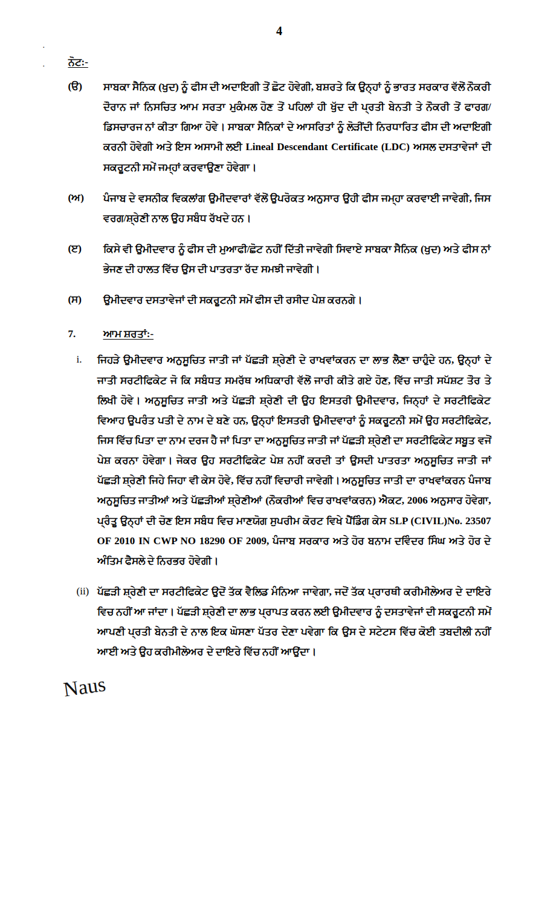.
.
4
ਨੋਟ:-
(ੳ)
ਸਾਬਕਾ ਸੈਨਿਕ (ਖੁਦ) ਨੂੰ ਫੀਸ ਦੀ ਅਦਾਇਗੀ ਤੋਂ ਛੋਟ ਹੋਵੇਗੀ, ਬਸ਼ਰਤੇ ਕਿ ਉਨ੍ਹਾਂ ਨੂੰ ਭਾਰਤ ਸਰਕਾਰ ਵੱਲੋਂ ਨੌਕਰੀ ਦੌਰਾਨ ਜਾਂ ਨਿਸਚਿਤ ਆਮ ਸਰਤਾ ਮੁਕੰਮਲ ਹੋਣ ਤੋਂ ਪਹਿਲਾਂ ਹੀ ਖੁੱਦ ਦੀ ਪ੍ਰਤੀ ਬੇਨਤੀ ਤੇ ਨੌਕਰੀ ਤੋਂ ਫਾਰਗ/ਡਿਸਚਾਰਜ ਨਾਂ ਕੀਤਾ ਗਿਆ ਹੋਵੇ। ਸਾਬਕਾ ਸੈਨਿਕਾਂ ਦੇ ਆਸਰਿਤਾਂ ਨੂੰ ਲੋੜੀਂਦੀ ਨਿਰਧਾਰਿਤ ਫੀਸ ਦੀ ਅਦਾਇਗੀ ਕਰਨੀ ਹੋਵੇਗੀ ਅਤੇ ਇਸ ਅਸਾਮੀ ਲਈ Lineal Descendant Certificate (LDC) ਅਸਲ ਦਸਤਾਵੇਜਾਂ ਦੀ ਸਕਰੂਟਨੀ ਸਮੇਂ ਜਮ੍ਹਾਂ ਕਰਵਾਉਣਾ ਹੋਵੇਗਾ।
(ਅ)
ਪੰਜਾਬ ਦੇ ਵਸਨੀਕ ਵਿਕਲਾਂਗ ਉਮੀਦਵਾਰਾਂ ਵੱਲੋਂ ਉਪਰੋਕਤ ਅਨੁਸਾਰ ਉਹੀ ਫੀਸ ਜਮ੍ਹਾ ਕਰਵਾਈ ਜਾਵੇਗੀ, ਜਿਸ ਵਰਗ/ਸ਼੍ਰੇਣੀ ਨਾਲ ਉਹ ਸਬੰਧ ਰੱਖਦੇ ਹਨ।
(ੲ)
ਕਿਸੇ ਵੀ ਉਮੀਦਵਾਰ ਨੂੰ ਫੀਸ ਦੀ ਮੁਆਫੀ/ਛੋਟ ਨਹੀਂ ਦਿੱਤੀ ਜਾਵੇਗੀ ਸਿਵਾਏ ਸਾਬਕਾ ਸੈਨਿਕ (ਖੁਦ) ਅਤੇ ਫੀਸ ਨਾਂ ਭੇਜਣ ਦੀ ਹਾਲਤ ਵਿੱਚ ਉਸ ਦੀ ਪਾਤਰਤਾ ਰੱਦ ਸਮਝੀ ਜਾਵੇਗੀ।
(ਸ)
ਉਮੀਦਵਾਰ ਦਸਤਾਵੇਜਾਂ ਦੀ ਸਕਰੂਟਨੀ ਸਮੇਂ ਫੀਸ ਦੀ ਰਸੀਦ ਪੇਸ਼ ਕਰਨਗੇ।
7.
ਆਮ ਸ਼ਰਤਾਂ:-
i.
ਜਿਹੜੇ ਉਮੀਦਵਾਰ ਅਨੁਸੂਚਿਤ ਜਾਤੀ ਜਾਂ ਪੱਛੜੀ ਸ਼੍ਰੇਣੀ ਦੇ ਰਾਖਵਾਂਕਰਨ ਦਾ ਲਾਭ ਲੈਣਾ ਚਾਹੁੰਦੇ ਹਨ, ਉਨ੍ਹਾਂ ਦੇ ਜਾਤੀ ਸਰਟੀਫਿਕੇਟ ਜੋ ਕਿ ਸਬੰਧਤ ਸਮਰੱਥ ਅਧਿਕਾਰੀ ਵੱਲੋਂ ਜਾਰੀ ਕੀਤੇ ਗਏ ਹੋਣ, ਵਿੱਚ ਜਾਤੀ ਸਪੱਸ਼ਟ ਤੌਰ ਤੇ ਲਿਖੀ ਹੋਵੇ। ਅਨੁਸੂਚਿਤ ਜਾਤੀ ਅਤੇ ਪੱਛੜੀ ਸ਼੍ਰੇਣੀ ਦੀ ਉਹ ਇਸਤਰੀ ਉਮੀਦਵਾਰ, ਜਿਨ੍ਹਾਂ ਦੇ ਸਰਟੀਫਿਕੇਟ ਵਿਆਹ ਉਪਰੰਤ ਪਤੀ ਦੇ ਨਾਮ ਦੇ ਬਣੇ ਹਨ, ਉਨ੍ਹਾਂ ਇਸਤਰੀ ਉਮੀਦਵਾਰਾਂ ਨੂੰ ਸਕਰੂਟਨੀ ਸਮੇਂ ਉਹ ਸਰਟੀਫਿਕੇਟ, ਜਿਸ ਵਿੱਚ ਪਿਤਾ ਦਾ ਨਾਮ ਦਰਜ ਹੈ ਜਾਂ ਪਿਤਾ ਦਾ ਅਨੁਸੂਚਿਤ ਜਾਤੀ ਜਾਂ ਪੱਛੜੀ ਸ਼੍ਰੇਣੀ ਦਾ ਸਰਟੀਫਿਕੇਟ ਸਬੂਤ ਵਜੋਂ ਪੇਸ਼ ਕਰਨਾ ਹੋਵੇਗਾ। ਜੇਕਰ ਉਹ ਸਰਟੀਫਿਕੇਟ ਪੇਸ਼ ਨਹੀਂ ਕਰਦੀ ਤਾਂ ਉਸਦੀ ਪਾਤਰਤਾ ਅਨੁਸੂਚਿਤ ਜਾਤੀ ਜਾਂ ਪੱਛੜੀ ਸ਼੍ਰੇਣੀ ਜਿਹੇ ਜਿਹਾ ਵੀ ਕੇਸ ਹੋਵੇ, ਵਿੱਚ ਨਹੀਂ ਵਿਚਾਰੀ ਜਾਵੇਗੀ। ਅਨੁਸੂਚਿਤ ਜਾਤੀ ਦਾ ਰਾਖਵਾਂਕਰਨ ਪੰਜਾਬ ਅਨੁਸੂਚਿਤ ਜਾਤੀਆਂ ਅਤੇ ਪੱਛੜੀਆਂ ਸ਼੍ਰੇਣੀਆਂ (ਨੌਕਰੀਆਂ ਵਿਚ ਰਾਖਵਾਂਕਰਨ) ਐਕਟ, 2006 ਅਨੁਸਾਰ ਹੋਵੇਗਾ, ਪ੍ਰੰਤੂ ਉਨ੍ਹਾਂ ਦੀ ਚੋਣ ਇਸ ਸਬੰਧ ਵਿਚ ਮਾਣਯੋਗ ਸੁਪਰੀਮ ਕੋਰਟ ਵਿਖੇ ਪੈਂਡਿੰਗ ਕੇਸ SLP (CIVIL)No. 23507 OF 2010 IN CWP NO 18290 OF 2009, ਪੰਜਾਬ ਸਰਕਾਰ ਅਤੇ ਹੋਰ ਬਨਾਮ ਦਵਿੰਦਰ ਸਿੰਘ ਅਤੇ ਹੋਰ ਦੇ ਅੰਤਿਮ ਫੈਸਲੇ ਦੇ ਨਿਰਭਰ ਹੋਵੇਗੀ।
(ii)
ਪੱਛੜੀ ਸ਼੍ਰੇਣੀ ਦਾ ਸਰਟੀਫਿਕੇਟ ਉਦੋਂ ਤੱਕ ਵੈਲਿਡ ਮੰਨਿਆ ਜਾਵੇਗਾ, ਜਦੋਂ ਤੱਕ ਪ੍ਰਾਰਥੀ ਕਰੀਮੀਲੇਅਰ ਦੇ ਦਾਇਰੇ ਵਿਚ ਨਹੀਂ ਆ ਜਾਂਦਾ। ਪੱਛੜੀ ਸ਼੍ਰੇਣੀ ਦਾ ਲਾਭ ਪ੍ਰਾਪਤ ਕਰਨ ਲਈ ਉਮੀਦਵਾਰ ਨੂੰ ਦਸਤਾਵੇਜਾਂ ਦੀ ਸਕਰੂਟਨੀ ਸਮੇਂ ਆਪਣੀ ਪ੍ਰਤੀ ਬੇਨਤੀ ਦੇ ਨਾਲ ਇਕ ਘੋਸਣਾ ਪੱਤਰ ਦੇਣਾ ਪਵੇਗਾ ਕਿ ਉਸ ਦੇ ਸਟੇਟਸ ਵਿੱਚ ਕੋਈ ਤਬਦੀਲੀ ਨਹੀਂ ਆਈ ਅਤੇ ਉਹ ਕਰੀਮੀਲੇਅਰ ਦੇ ਦਾਇਰੇ ਵਿੱਚ ਨਹੀਂ ਆਉਂਦਾ।
Naus